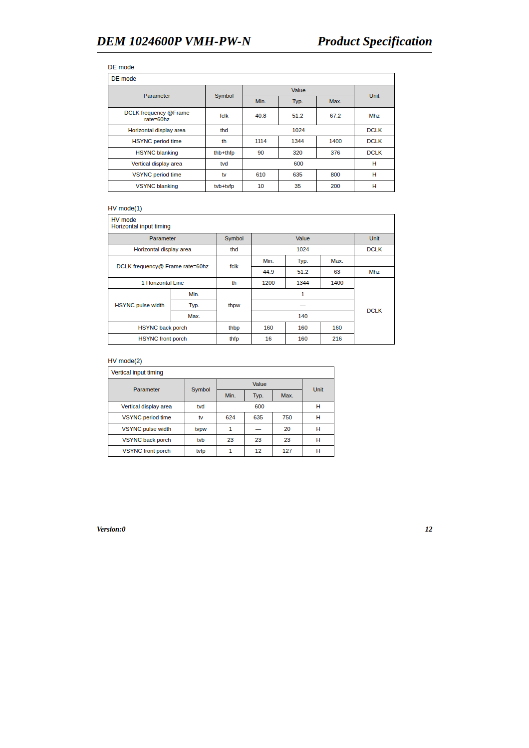DEM 1024600P VMH-PW-N
Product Specification
DE mode
| DE mode |
| Parameter | Symbol | Value | Unit |
| Min. | Typ. | Max. |
| DCLK frequency @Frame rate=60hz | fclk | 40.8 | 51.2 | 67.2 | Mhz |
| Horizontal display area | thd | 1024 | DCLK |
| HSYNC period time | th | 1114 | 1344 | 1400 | DCLK |
| HSYNC blanking | thb+thfp | 90 | 320 | 376 | DCLK |
| Vertical display area | tvd | 600 | H |
| VSYNC period time | tv | 610 | 635 | 800 | H |
| VSYNC blanking | tvb+tvfp | 10 | 35 | 200 | H |
HV mode(1)
| HV mode Horizontal input timing |
| Parameter | Symbol | Value | Unit |
| Horizontal display area | thd | 1024 | DCLK |
| DCLK frequency@ Frame rate=60hz | fclk | Min. | Typ. | Max. | |
| 44.9 | 51.2 | 63 | Mhz |
| 1 Horizontal Line | th | 1200 | 1344 | 1400 | DCLK |
| HSYNC pulse width | Min. | thpw | 1 |
| Typ. | — |
| Max. | 140 |
| HSYNC back porch | thbp | 160 | 160 | 160 |
| HSYNC front porch | thfp | 16 | 160 | 216 |
HV mode(2)
| Vertical input timing |
| Parameter | Symbol | Value | Unit |
| Min. | Typ. | Max. |
| Vertical display area | tvd | 600 | H |
| VSYNC period time | tv | 624 | 635 | 750 | H |
| VSYNC pulse width | tvpw | 1 | — | 20 | H |
| VSYNC back porch | tvb | 23 | 23 | 23 | H |
| VSYNC front porch | tvfp | 1 | 12 | 127 | H |
Version:0
12